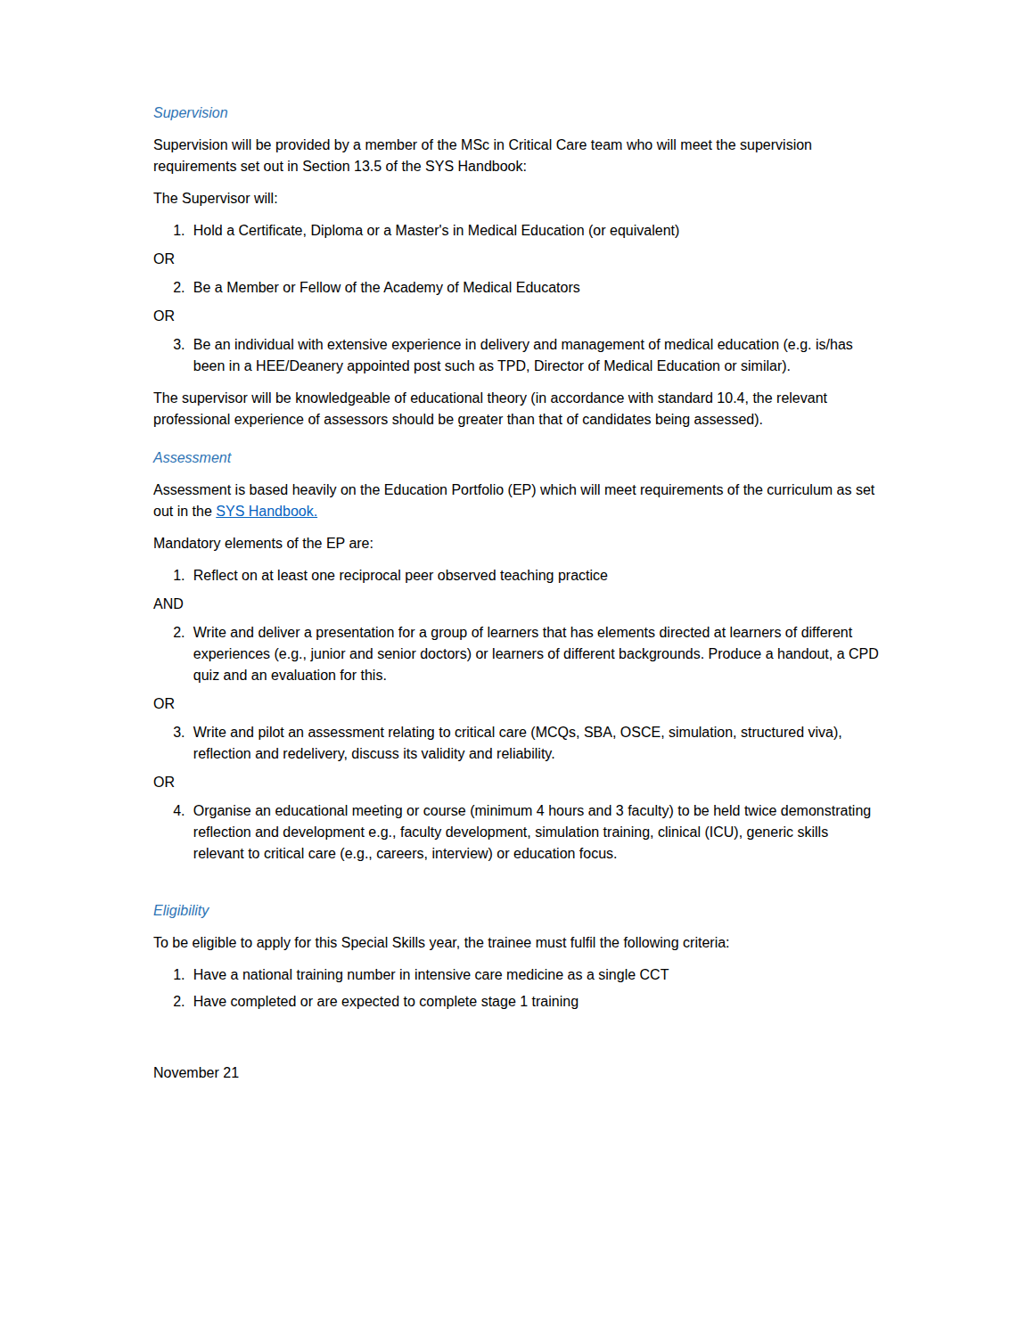Supervision
Supervision will be provided by a member of the MSc in Critical Care team who will meet the supervision requirements set out in Section 13.5 of the SYS Handbook:
The Supervisor will:
Hold a Certificate, Diploma or a Master's in Medical Education (or equivalent)
OR
Be a Member or Fellow of the Academy of Medical Educators
OR
Be an individual with extensive experience in delivery and management of medical education (e.g. is/has been in a HEE/Deanery appointed post such as TPD, Director of Medical Education or similar).
The supervisor will be knowledgeable of educational theory (in accordance with standard 10.4, the relevant professional experience of assessors should be greater than that of candidates being assessed).
Assessment
Assessment is based heavily on the Education Portfolio (EP) which will meet requirements of the curriculum as set out in the SYS Handbook.
Mandatory elements of the EP are:
Reflect on at least one reciprocal peer observed teaching practice
AND
Write and deliver a presentation for a group of learners that has elements directed at learners of different experiences (e.g., junior and senior doctors) or learners of different backgrounds. Produce a handout, a CPD quiz and an evaluation for this.
OR
Write and pilot an assessment relating to critical care (MCQs, SBA, OSCE, simulation, structured viva), reflection and redelivery, discuss its validity and reliability.
OR
Organise an educational meeting or course (minimum 4 hours and 3 faculty) to be held twice demonstrating reflection and development e.g., faculty development, simulation training, clinical (ICU), generic skills relevant to critical care (e.g., careers, interview) or education focus.
Eligibility
To be eligible to apply for this Special Skills year, the trainee must fulfil the following criteria:
Have a national training number in intensive care medicine as a single CCT
Have completed or are expected to complete stage 1 training
November 21